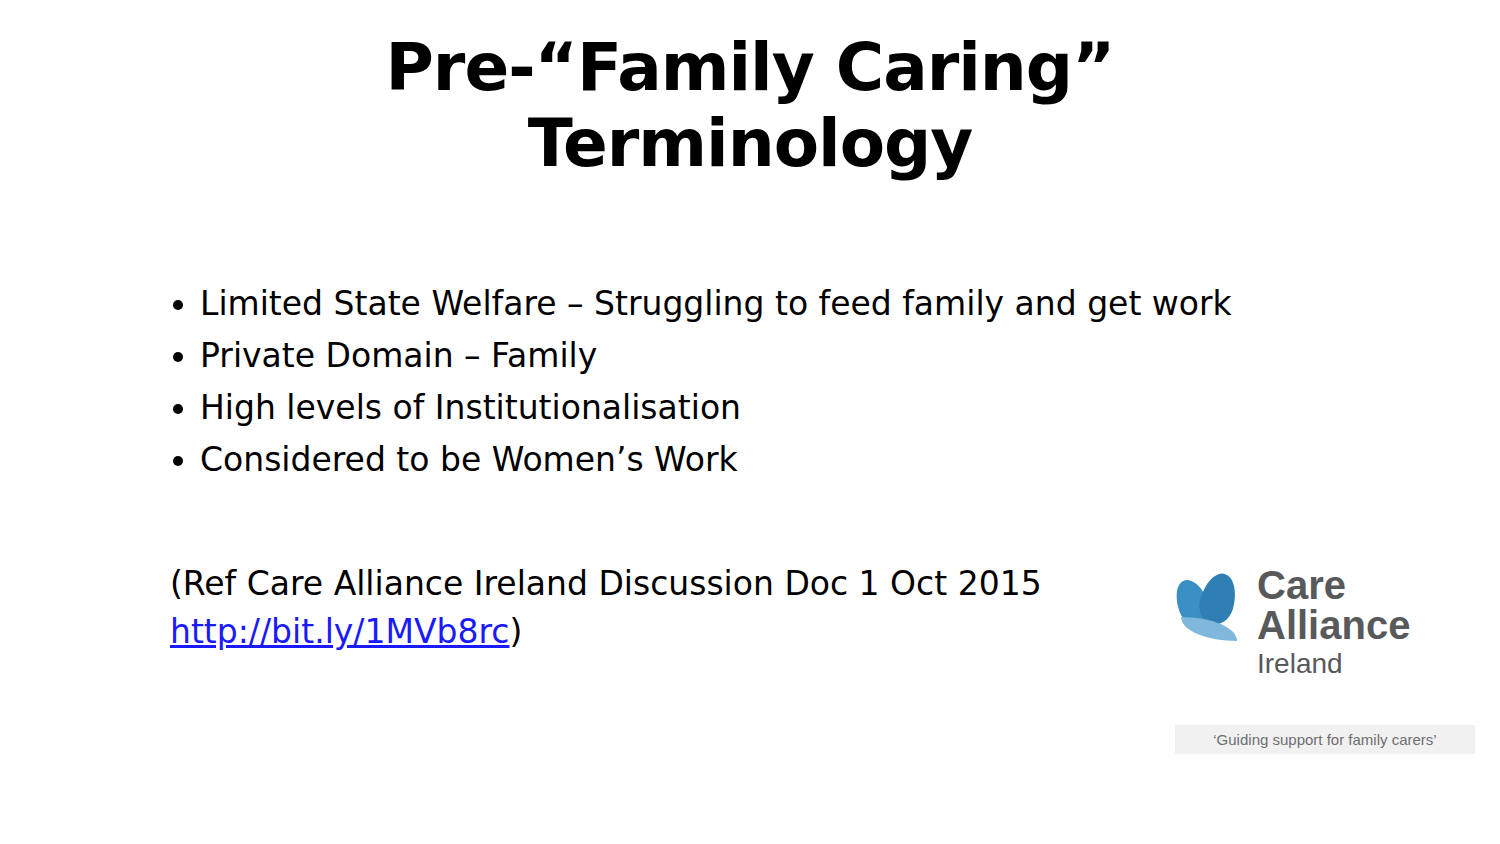Pre-“Family Caring”
Terminology
Limited State Welfare – Struggling to feed family and get work
Private Domain – Family
High levels of Institutionalisation
Considered to be Women’s Work
(Ref Care Alliance Ireland Discussion Doc 1 Oct 2015
http://bit.ly/1MVb8rc)
Care Alliance Ireland
‘Guiding support for family carers’